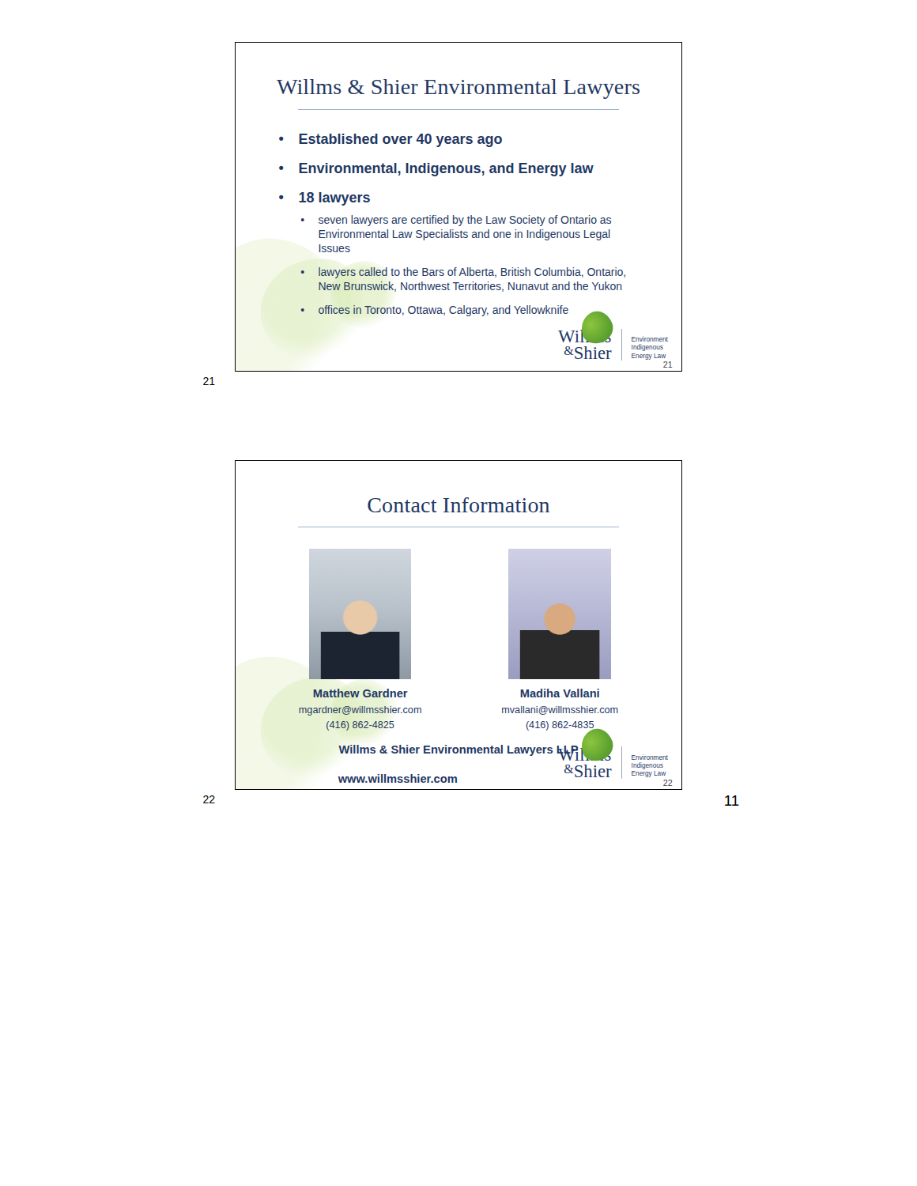Willms & Shier Environmental Lawyers
Established over 40 years ago
Environmental, Indigenous, and Energy law
18 lawyers
seven lawyers are certified by the Law Society of Ontario as Environmental Law Specialists and one in Indigenous Legal Issues
lawyers called to the Bars of Alberta, British Columbia, Ontario, New Brunswick, Northwest Territories, Nunavut and the Yukon
offices in Toronto, Ottawa, Calgary, and Yellowknife
Willms
&Shier
Environment
Indigenous
Energy Law
21
21
Contact Information
Matthew Gardner
mgardner@willmsshier.com
(416) 862-4825
Madiha Vallani
mvallani@willmsshier.com
(416) 862-4835
Willms & Shier Environmental Lawyers LLP
www.willmsshier.com
Willms
&Shier
Environment
Indigenous
Energy Law
22
22
11